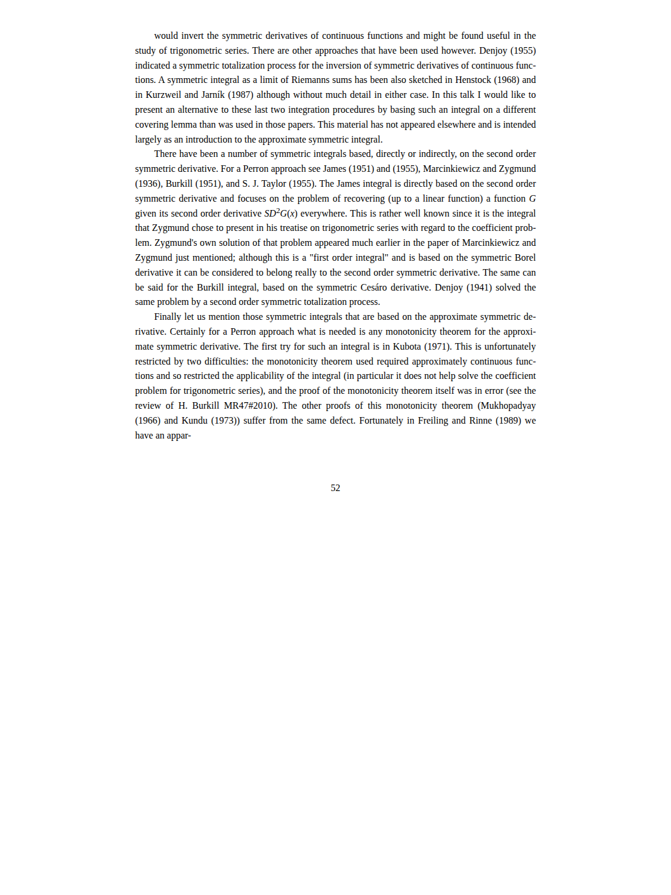would invert the symmetric derivatives of continuous functions and might be found useful in the study of trigonometric series. There are other approaches that have been used however. Denjoy (1955) indicated a symmetric totalization process for the inversion of symmetric derivatives of continuous functions. A symmetric integral as a limit of Riemanns sums has been also sketched in Henstock (1968) and in Kurzweil and Jarník (1987) although without much detail in either case. In this talk I would like to present an alternative to these last two integration procedures by basing such an integral on a different covering lemma than was used in those papers. This material has not appeared elsewhere and is intended largely as an introduction to the approximate symmetric integral.
There have been a number of symmetric integrals based, directly or indirectly, on the second order symmetric derivative. For a Perron approach see James (1951) and (1955), Marcinkiewicz and Zygmund (1936), Burkill (1951), and S. J. Taylor (1955). The James integral is directly based on the second order symmetric derivative and focuses on the problem of recovering (up to a linear function) a function G given its second order derivative SD2G(x) everywhere. This is rather well known since it is the integral that Zygmund chose to present in his treatise on trigonometric series with regard to the coefficient problem. Zygmund's own solution of that problem appeared much earlier in the paper of Marcinkiewicz and Zygmund just mentioned; although this is a "first order integral" and is based on the symmetric Borel derivative it can be considered to belong really to the second order symmetric derivative. The same can be said for the Burkill integral, based on the symmetric Cesáro derivative. Denjoy (1941) solved the same problem by a second order symmetric totalization process.
Finally let us mention those symmetric integrals that are based on the approximate symmetric derivative. Certainly for a Perron approach what is needed is any monotonicity theorem for the approximate symmetric derivative. The first try for such an integral is in Kubota (1971). This is unfortunately restricted by two difficulties: the monotonicity theorem used required approximately continuous functions and so restricted the applicability of the integral (in particular it does not help solve the coefficient problem for trigonometric series), and the proof of the monotonicity theorem itself was in error (see the review of H. Burkill MR47#2010). The other proofs of this monotonicity theorem (Mukhopadyay (1966) and Kundu (1973)) suffer from the same defect. Fortunately in Freiling and Rinne (1989) we have an appar-
52